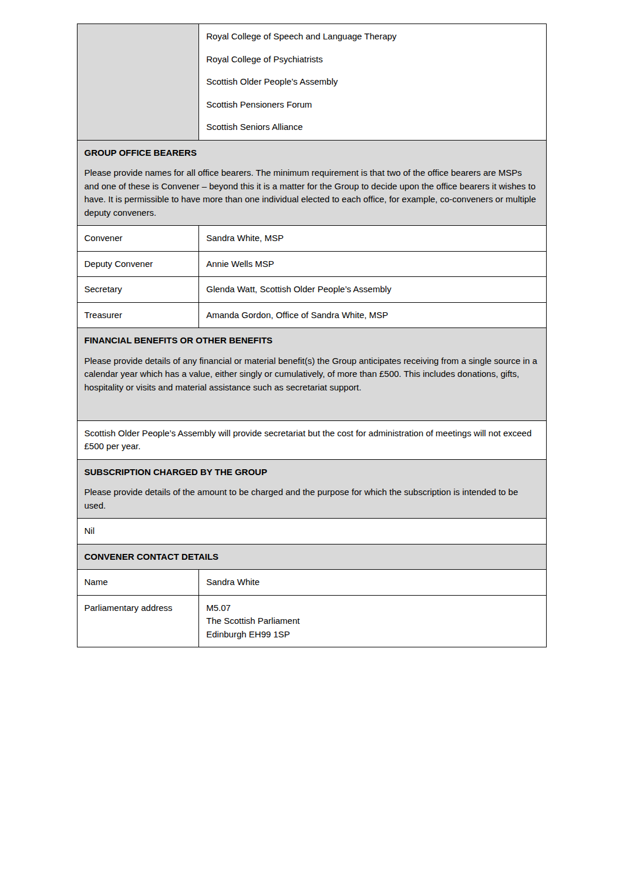| | Royal College of Speech and Language Therapy Royal College of Psychiatrists Scottish Older People’s Assembly Scottish Pensioners Forum Scottish Seniors Alliance |
| Group Office Bearers Please provide names for all office bearers. The minimum requirement is that two of the office bearers are MSPs and one of these is Convener – beyond this it is a matter for the Group to decide upon the office bearers it wishes to have. It is permissible to have more than one individual elected to each office, for example, co-conveners or multiple deputy conveners. |
| Convener | Sandra White, MSP |
| Deputy Convener | Annie Wells MSP |
| Secretary | Glenda Watt, Scottish Older People’s Assembly |
| Treasurer | Amanda Gordon, Office of Sandra White, MSP |
| Financial Benefits or Other Benefits Please provide details of any financial or material benefit(s) the Group anticipates receiving from a single source in a calendar year which has a value, either singly or cumulatively, of more than £500. This includes donations, gifts, hospitality or visits and material assistance such as secretariat support. |
| Scottish Older People’s Assembly will provide secretariat but the cost for administration of meetings will not exceed £500 per year. |
| Subscription Charged by the Group Please provide details of the amount to be charged and the purpose for which the subscription is intended to be used. |
| Nil |
| Convener Contact Details |
| Name | Sandra White |
| Parliamentary address | M5.07 The Scottish Parliament Edinburgh EH99 1SP |